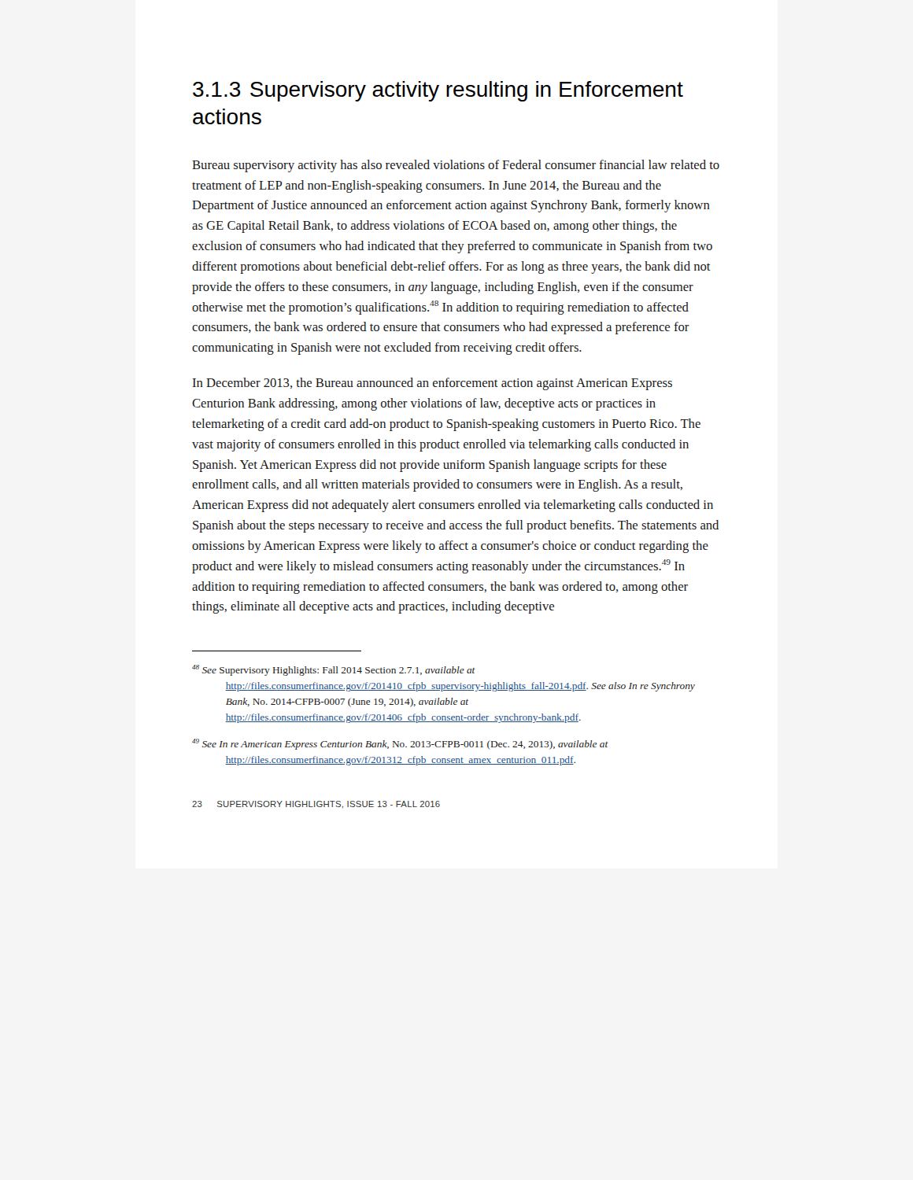3.1.3 Supervisory activity resulting in Enforcement actions
Bureau supervisory activity has also revealed violations of Federal consumer financial law related to treatment of LEP and non-English-speaking consumers. In June 2014, the Bureau and the Department of Justice announced an enforcement action against Synchrony Bank, formerly known as GE Capital Retail Bank, to address violations of ECOA based on, among other things, the exclusion of consumers who had indicated that they preferred to communicate in Spanish from two different promotions about beneficial debt-relief offers. For as long as three years, the bank did not provide the offers to these consumers, in any language, including English, even if the consumer otherwise met the promotion’s qualifications.48 In addition to requiring remediation to affected consumers, the bank was ordered to ensure that consumers who had expressed a preference for communicating in Spanish were not excluded from receiving credit offers.
In December 2013, the Bureau announced an enforcement action against American Express Centurion Bank addressing, among other violations of law, deceptive acts or practices in telemarketing of a credit card add-on product to Spanish-speaking customers in Puerto Rico. The vast majority of consumers enrolled in this product enrolled via telemarking calls conducted in Spanish. Yet American Express did not provide uniform Spanish language scripts for these enrollment calls, and all written materials provided to consumers were in English. As a result, American Express did not adequately alert consumers enrolled via telemarketing calls conducted in Spanish about the steps necessary to receive and access the full product benefits. The statements and omissions by American Express were likely to affect a consumer's choice or conduct regarding the product and were likely to mislead consumers acting reasonably under the circumstances.49 In addition to requiring remediation to affected consumers, the bank was ordered to, among other things, eliminate all deceptive acts and practices, including deceptive
48 See Supervisory Highlights: Fall 2014 Section 2.7.1, available at
http://files.consumerfinance.gov/f/201410_cfpb_supervisory-highlights_fall-2014.pdf. See also In re Synchrony Bank, No. 2014-CFPB-0007 (June 19, 2014), available at
http://files.consumerfinance.gov/f/201406_cfpb_consent-order_synchrony-bank.pdf.
49 See In re American Express Centurion Bank, No. 2013-CFPB-0011 (Dec. 24, 2013), available at
http://files.consumerfinance.gov/f/201312_cfpb_consent_amex_centurion_011.pdf.
23 SUPERVISORY HIGHLIGHTS, ISSUE 13 - FALL 2016